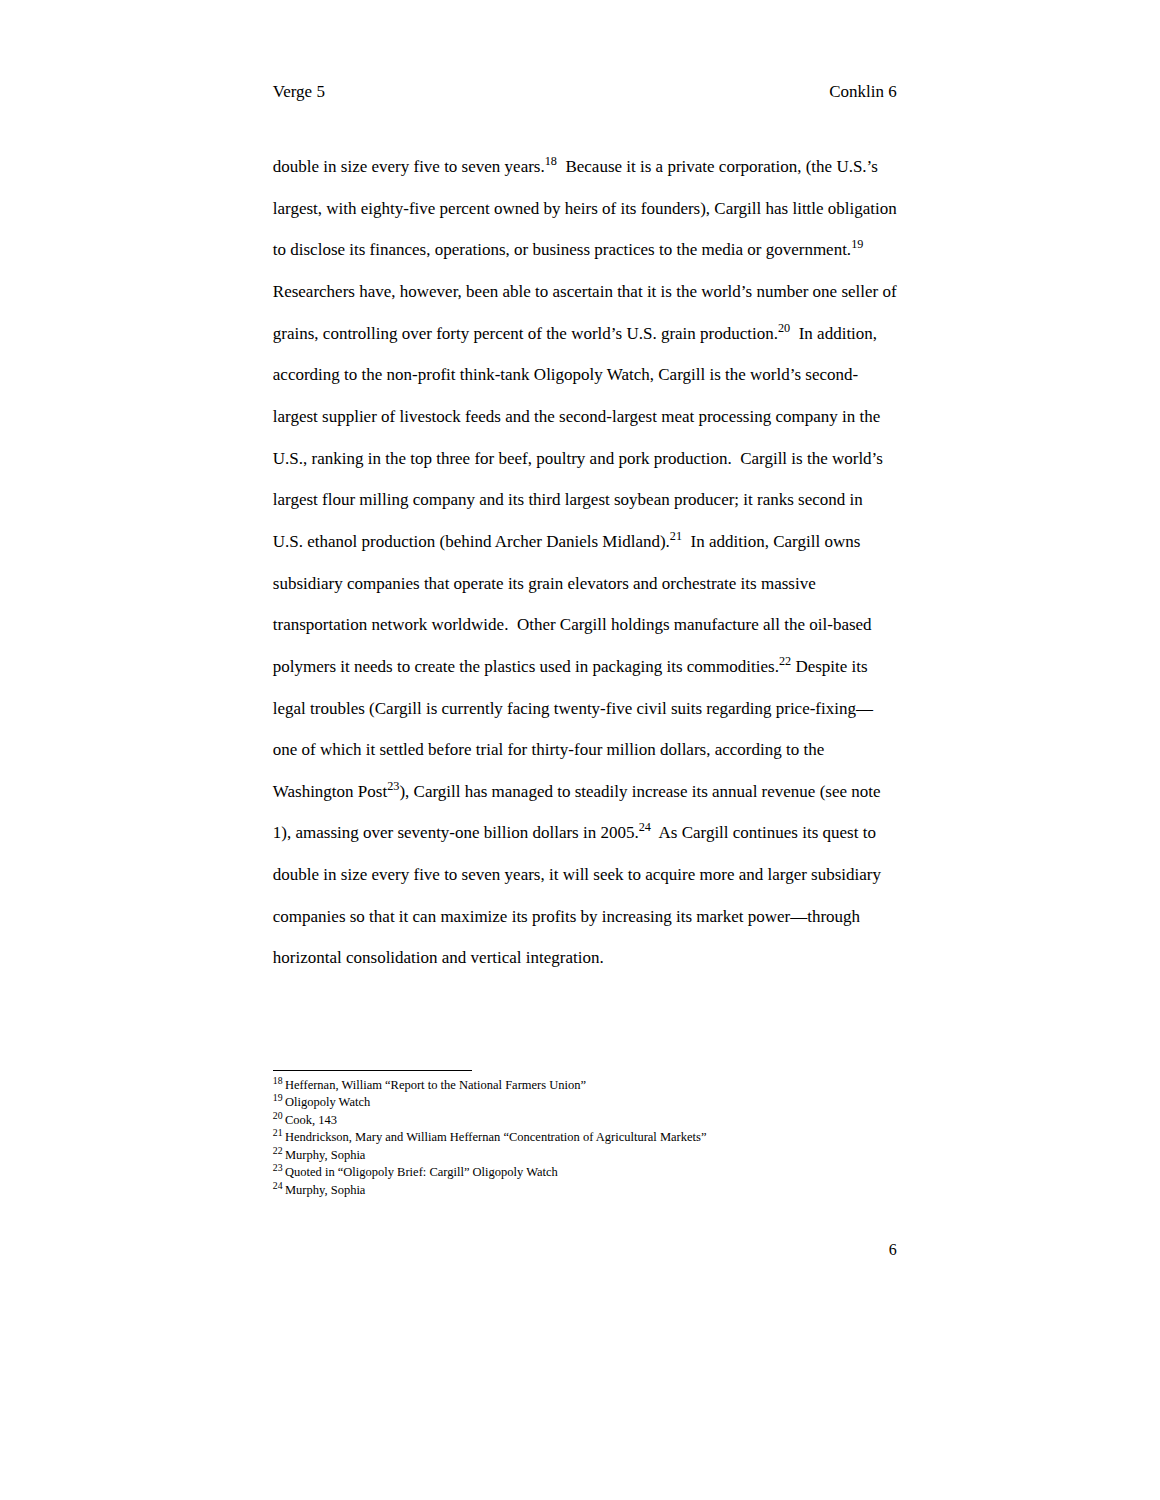Verge 5 Conklin 6
double in size every five to seven years.18 Because it is a private corporation, (the U.S.’s largest, with eighty-five percent owned by heirs of its founders), Cargill has little obligation to disclose its finances, operations, or business practices to the media or government.19 Researchers have, however, been able to ascertain that it is the world’s number one seller of grains, controlling over forty percent of the world’s U.S. grain production.20 In addition, according to the non-profit think-tank Oligopoly Watch, Cargill is the world’s second-largest supplier of livestock feeds and the second-largest meat processing company in the U.S., ranking in the top three for beef, poultry and pork production. Cargill is the world’s largest flour milling company and its third largest soybean producer; it ranks second in U.S. ethanol production (behind Archer Daniels Midland).21 In addition, Cargill owns subsidiary companies that operate its grain elevators and orchestrate its massive transportation network worldwide. Other Cargill holdings manufacture all the oil-based polymers it needs to create the plastics used in packaging its commodities.22 Despite its legal troubles (Cargill is currently facing twenty-five civil suits regarding price-fixing—one of which it settled before trial for thirty-four million dollars, according to the Washington Post23), Cargill has managed to steadily increase its annual revenue (see note 1), amassing over seventy-one billion dollars in 2005.24 As Cargill continues its quest to double in size every five to seven years, it will seek to acquire more and larger subsidiary companies so that it can maximize its profits by increasing its market power—through horizontal consolidation and vertical integration.
18Heffernan, William “Report to the National Farmers Union”
19Oligopoly Watch
20Cook, 143
21Hendrickson, Mary and William Heffernan “Concentration of Agricultural Markets”
22Murphy, Sophia
23Quoted in “Oligopoly Brief: Cargill” Oligopoly Watch
24Murphy, Sophia
6